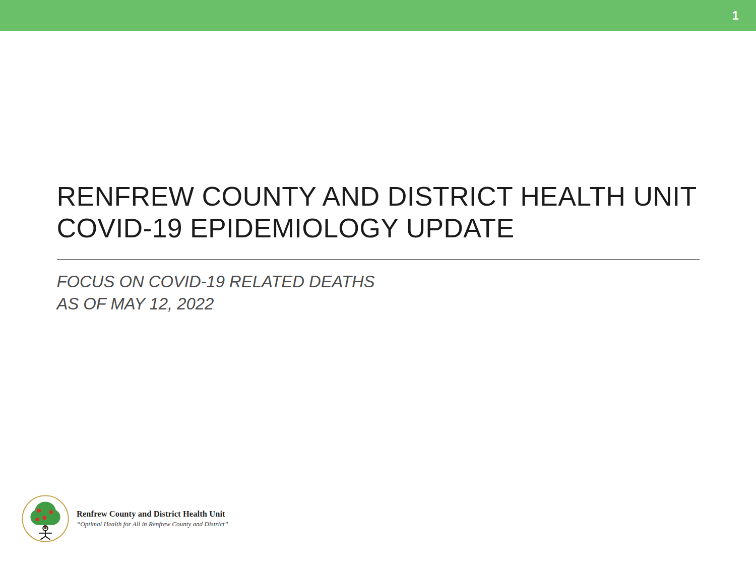1
Renfrew County and District Health Unit COVID-19 Epidemiology Update
Focus on COVID-19 related deaths As of May 12, 2022
Renfrew County and District Health Unit
“Optimal Health for All in Renfrew County and District”